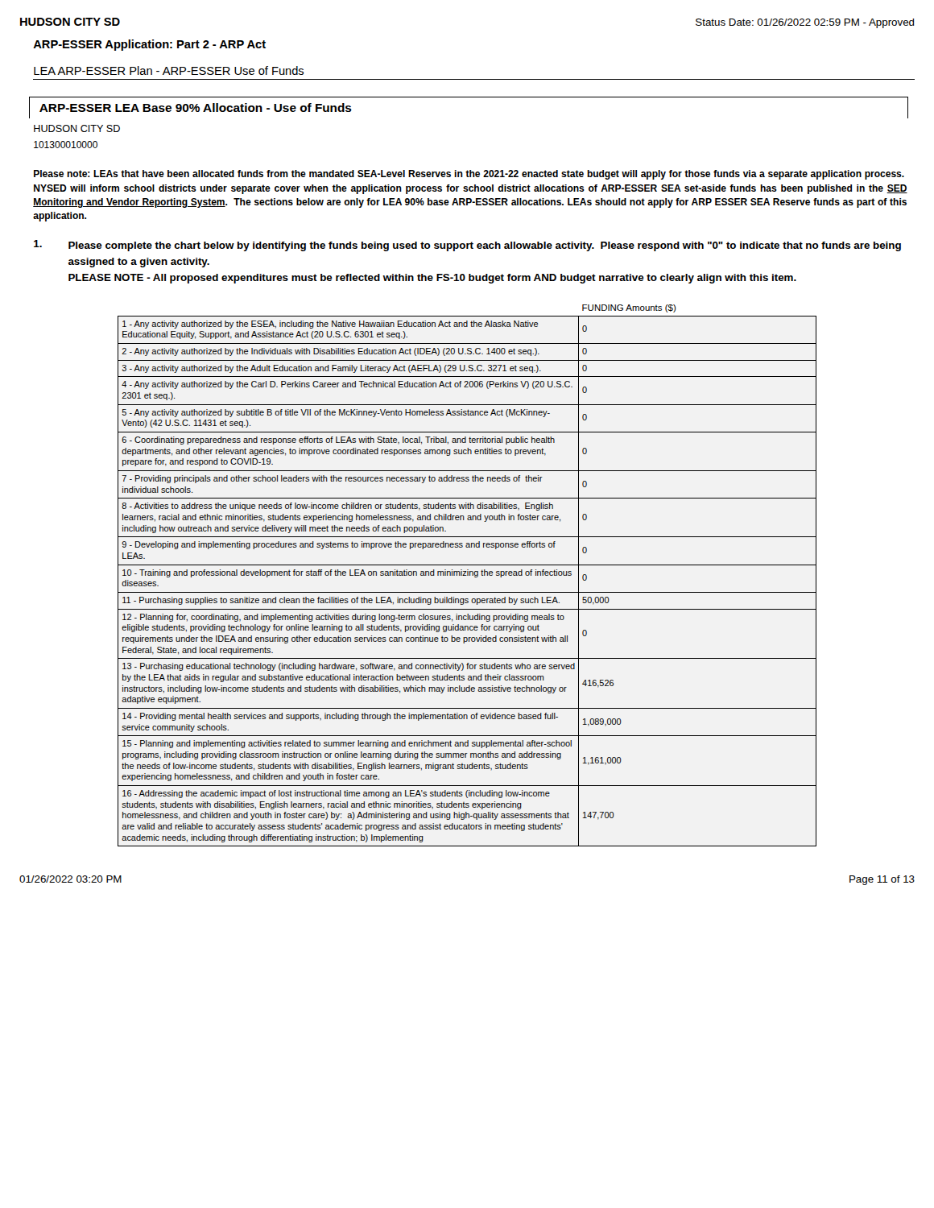HUDSON CITY SD
Status Date: 01/26/2022 02:59 PM - Approved
ARP-ESSER Application: Part 2 - ARP Act
LEA ARP-ESSER Plan - ARP-ESSER Use of Funds
ARP-ESSER LEA Base 90% Allocation - Use of Funds
HUDSON CITY SD
101300010000
Please note: LEAs that have been allocated funds from the mandated SEA-Level Reserves in the 2021-22 enacted state budget will apply for those funds via a separate application process. NYSED will inform school districts under separate cover when the application process for school district allocations of ARP-ESSER SEA set-aside funds has been published in the SED Monitoring and Vendor Reporting System. The sections below are only for LEA 90% base ARP-ESSER allocations. LEAs should not apply for ARP ESSER SEA Reserve funds as part of this application.
1.
Please complete the chart below by identifying the funds being used to support each allowable activity. Please respond with "0" to indicate that no funds are being assigned to a given activity.
PLEASE NOTE - All proposed expenditures must be reflected within the FS-10 budget form AND budget narrative to clearly align with this item.
| | FUNDING Amounts ($) |
| 1 - Any activity authorized by the ESEA, including the Native Hawaiian Education Act and the Alaska Native Educational Equity, Support, and Assistance Act (20 U.S.C. 6301 et seq.). | 0 |
| 2 - Any activity authorized by the Individuals with Disabilities Education Act (IDEA) (20 U.S.C. 1400 et seq.). | 0 |
| 3 - Any activity authorized by the Adult Education and Family Literacy Act (AEFLA) (29 U.S.C. 3271 et seq.). | 0 |
| 4 - Any activity authorized by the Carl D. Perkins Career and Technical Education Act of 2006 (Perkins V) (20 U.S.C. 2301 et seq.). | 0 |
| 5 - Any activity authorized by subtitle B of title VII of the McKinney-Vento Homeless Assistance Act (McKinney-Vento) (42 U.S.C. 11431 et seq.). | 0 |
| 6 - Coordinating preparedness and response efforts of LEAs with State, local, Tribal, and territorial public health departments, and other relevant agencies, to improve coordinated responses among such entities to prevent, prepare for, and respond to COVID-19. | 0 |
| 7 - Providing principals and other school leaders with the resources necessary to address the needs of their individual schools. | 0 |
| 8 - Activities to address the unique needs of low-income children or students, students with disabilities, English learners, racial and ethnic minorities, students experiencing homelessness, and children and youth in foster care, including how outreach and service delivery will meet the needs of each population. | 0 |
| 9 - Developing and implementing procedures and systems to improve the preparedness and response efforts of LEAs. | 0 |
| 10 - Training and professional development for staff of the LEA on sanitation and minimizing the spread of infectious diseases. | 0 |
| 11 - Purchasing supplies to sanitize and clean the facilities of the LEA, including buildings operated by such LEA. | 50,000 |
| 12 - Planning for, coordinating, and implementing activities during long-term closures, including providing meals to eligible students, providing technology for online learning to all students, providing guidance for carrying out requirements under the IDEA and ensuring other education services can continue to be provided consistent with all Federal, State, and local requirements. | 0 |
| 13 - Purchasing educational technology (including hardware, software, and connectivity) for students who are served by the LEA that aids in regular and substantive educational interaction between students and their classroom instructors, including low-income students and students with disabilities, which may include assistive technology or adaptive equipment. | 416,526 |
| 14 - Providing mental health services and supports, including through the implementation of evidence based full-service community schools. | 1,089,000 |
| 15 - Planning and implementing activities related to summer learning and enrichment and supplemental after-school programs, including providing classroom instruction or online learning during the summer months and addressing the needs of low-income students, students with disabilities, English learners, migrant students, students experiencing homelessness, and children and youth in foster care. | 1,161,000 |
| 16 - Addressing the academic impact of lost instructional time among an LEA's students (including low-income students, students with disabilities, English learners, racial and ethnic minorities, students experiencing homelessness, and children and youth in foster care) by: a) Administering and using high-quality assessments that are valid and reliable to accurately assess students' academic progress and assist educators in meeting students' academic needs, including through differentiating instruction; b) Implementing | 147,700 |
01/26/2022 03:20 PM
Page 11 of 13